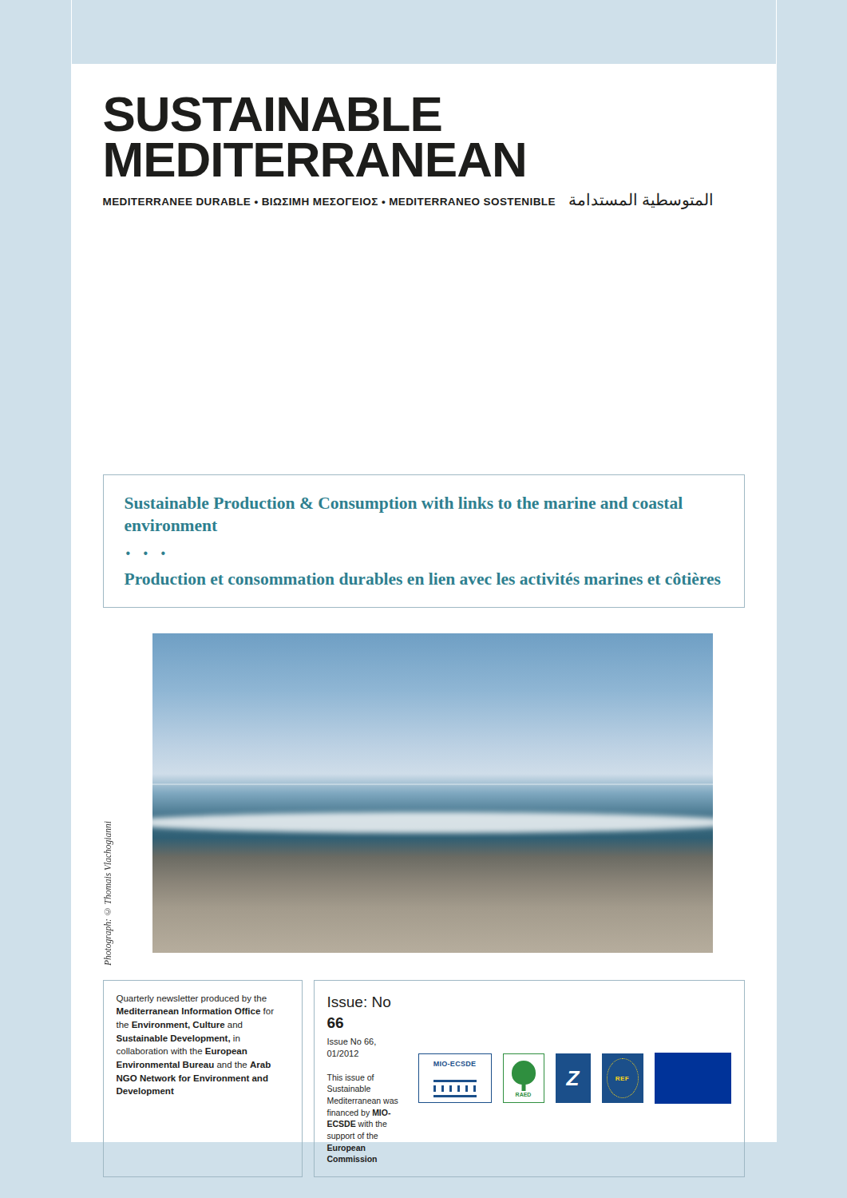Sustainable Mediterranean
MEDITERRANEE DURABLE • ΒΙΩΣΙΜΗ ΜΕΣΟΓΕΙΟΣ • MEDITERRANEO SOSTENIBLE المتوسطية المستدامة
Sustainable Production & Consumption with links to the marine and coastal environment
• • •
Production et consommation durables en lien avec les activités marines et côtières
Photograph: © Thomais Vlachogianni
Quarterly newsletter produced by the Mediterranean Information Office for the Environment, Culture and Sustainable Development, in collaboration with the European Environmental Bureau and the Arab NGO Network for Environment and Development
Issue: No 66
Issue No 66, 01/2012
This issue of Sustainable Mediterranean was financed by MIO-ECSDE with the support of the European Commission
MIO-ECSDE
RAED
Z
REF